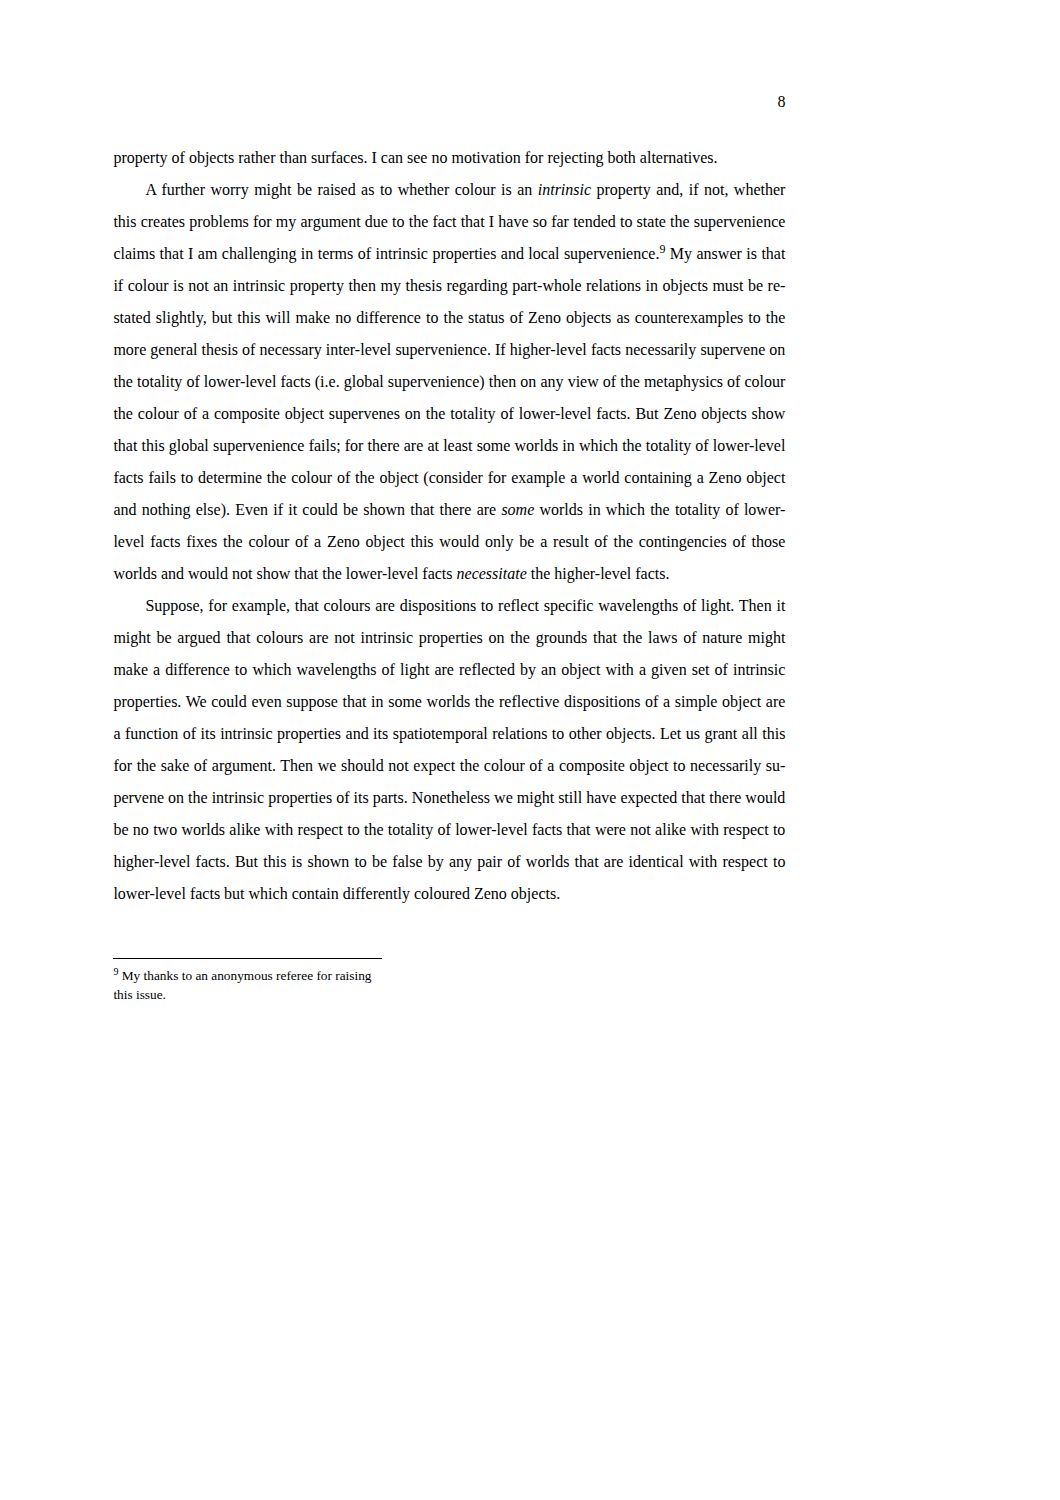8
property of objects rather than surfaces. I can see no motivation for rejecting both alternatives.
A further worry might be raised as to whether colour is an intrinsic property and, if not, whether this creates problems for my argument due to the fact that I have so far tended to state the supervenience claims that I am challenging in terms of intrinsic properties and local supervenience.9 My answer is that if colour is not an intrinsic property then my thesis regarding part-whole relations in objects must be restated slightly, but this will make no difference to the status of Zeno objects as counterexamples to the more general thesis of necessary inter-level supervenience. If higher-level facts necessarily supervene on the totality of lower-level facts (i.e. global supervenience) then on any view of the metaphysics of colour the colour of a composite object supervenes on the totality of lower-level facts. But Zeno objects show that this global supervenience fails; for there are at least some worlds in which the totality of lower-level facts fails to determine the colour of the object (consider for example a world containing a Zeno object and nothing else). Even if it could be shown that there are some worlds in which the totality of lower-level facts fixes the colour of a Zeno object this would only be a result of the contingencies of those worlds and would not show that the lower-level facts necessitate the higher-level facts.
Suppose, for example, that colours are dispositions to reflect specific wavelengths of light. Then it might be argued that colours are not intrinsic properties on the grounds that the laws of nature might make a difference to which wavelengths of light are reflected by an object with a given set of intrinsic properties. We could even suppose that in some worlds the reflective dispositions of a simple object are a function of its intrinsic properties and its spatiotemporal relations to other objects. Let us grant all this for the sake of argument. Then we should not expect the colour of a composite object to necessarily supervene on the intrinsic properties of its parts. Nonetheless we might still have expected that there would be no two worlds alike with respect to the totality of lower-level facts that were not alike with respect to higher-level facts. But this is shown to be false by any pair of worlds that are identical with respect to lower-level facts but which contain differently coloured Zeno objects.
9 My thanks to an anonymous referee for raising this issue.